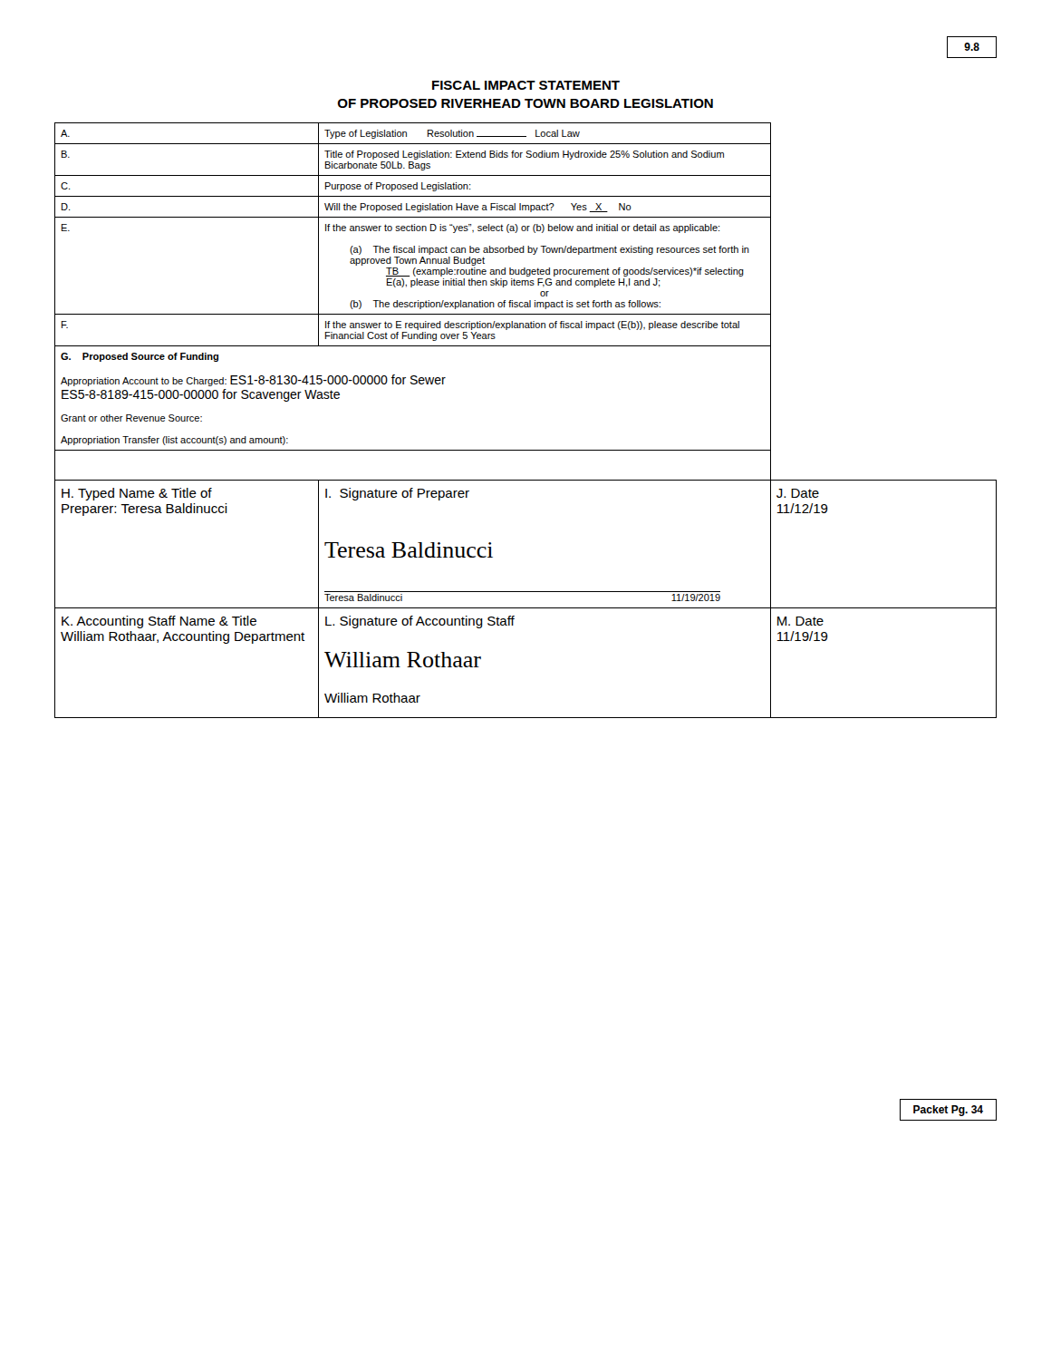9.8
FISCAL IMPACT STATEMENT
OF PROPOSED RIVERHEAD TOWN BOARD LEGISLATION
| A. | Type of Legislation Resolution Local Law |
| B. | Title of Proposed Legislation: Extend Bids for Sodium Hydroxide 25% Solution and Sodium Bicarbonate 50Lb. Bags |
| C. | Purpose of Proposed Legislation: |
| D. | Will the Proposed Legislation Have a Fiscal Impact? Yes X No |
| E. | If the answer to section D is “yes”, select (a) or (b) below and initial or detail as applicable: (a) The fiscal impact can be absorbed by Town/department existing resources set forth in approved Town Annual Budget TB (example:routine and budgeted procurement of goods/services)*if selecting E(a), please initial then skip items F,G and complete H,I and J; or (b) The description/explanation of fiscal impact is set forth as follows: |
| F. | If the answer to E required description/explanation of fiscal impact (E(b)), please describe total Financial Cost of Funding over 5 Years |
| G. Proposed Source of Funding Appropriation Account to be Charged: ES1-8-8130-415-000-00000 for Sewer ES5-8-8189-415-000-00000 for Scavenger Waste Grant or other Revenue Source: Appropriation Transfer (list account(s) and amount): |
| H. Typed Name & Title of Preparer: Teresa Baldinucci | I. Signature of Preparer Teresa Baldinucci Teresa Baldinucci 11/19/2019 | J. Date 11/12/19 |
| K. Accounting Staff Name & Title William Rothaar, Accounting Department | L. Signature of Accounting Staff William Rothaar William Rothaar | M. Date 11/19/19 |
Packet Pg. 34